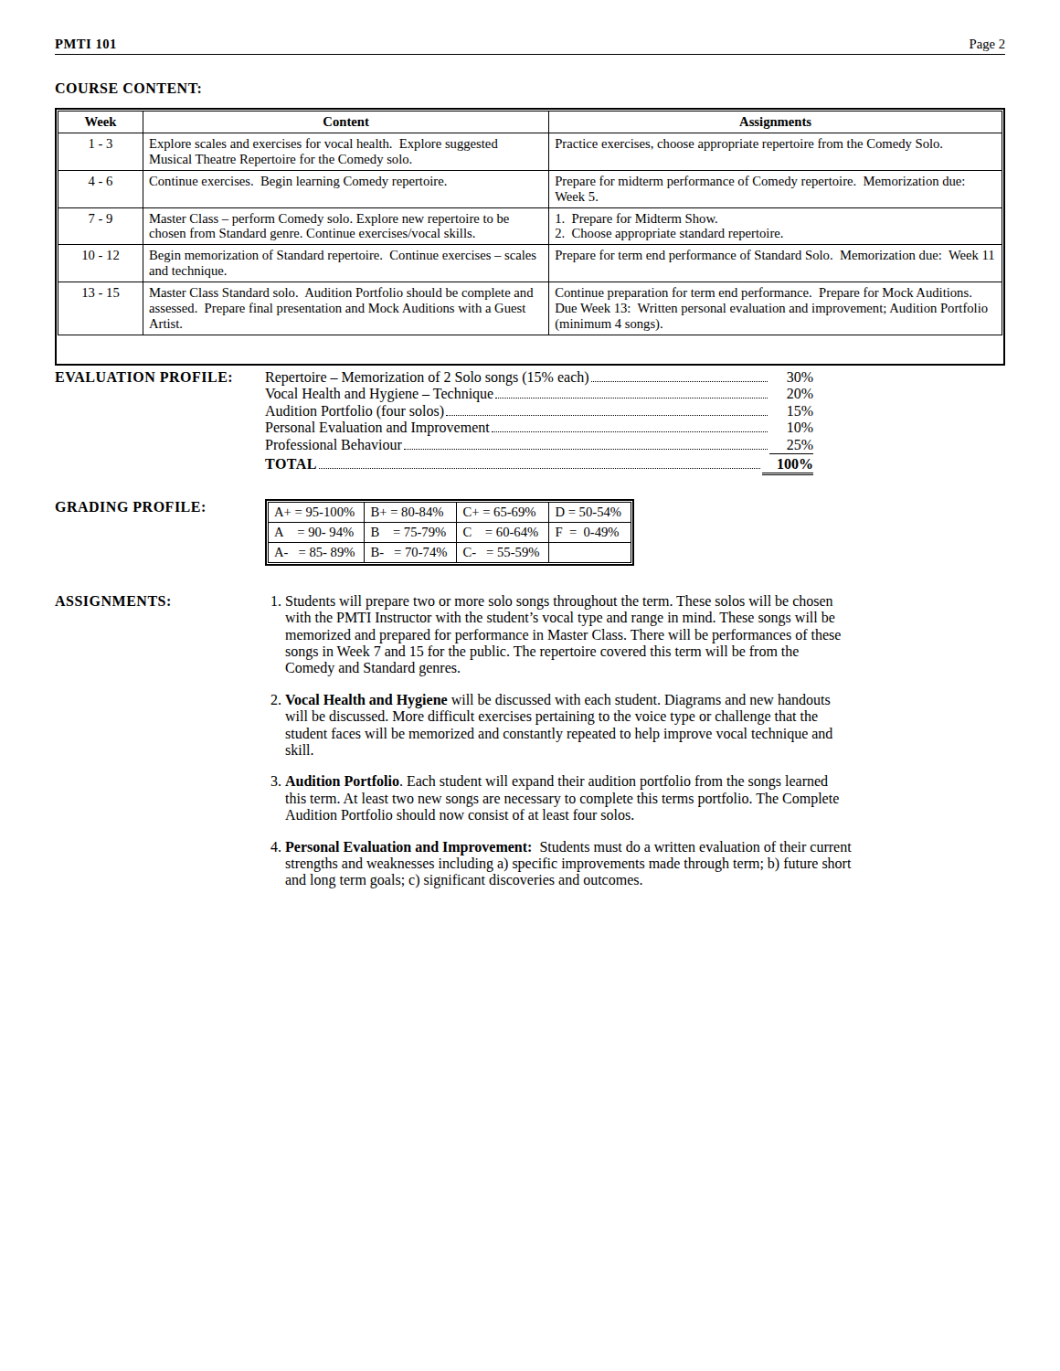PMTI 101 Page 2
COURSE CONTENT:
| Week | Content | Assignments |
| --- | --- | --- |
| 1 - 3 | Explore scales and exercises for vocal health. Explore suggested Musical Theatre Repertoire for the Comedy solo. | Practice exercises, choose appropriate repertoire from the Comedy Solo. |
| 4 - 6 | Continue exercises. Begin learning Comedy repertoire. | Prepare for midterm performance of Comedy repertoire. Memorization due: Week 5. |
| 7 - 9 | Master Class – perform Comedy solo. Explore new repertoire to be chosen from Standard genre. Continue exercises/vocal skills. | 1. Prepare for Midterm Show. 2. Choose appropriate standard repertoire. |
| 10 - 12 | Begin memorization of Standard repertoire. Continue exercises – scales and technique. | Prepare for term end performance of Standard Solo. Memorization due: Week 11 |
| 13 - 15 | Master Class Standard solo. Audition Portfolio should be complete and assessed. Prepare final presentation and Mock Auditions with a Guest Artist. | Continue preparation for term end performance. Prepare for Mock Auditions. Due Week 13: Written personal evaluation and improvement; Audition Portfolio (minimum 4 songs). |
EVALUATION PROFILE:
Repertoire – Memorization of 2 Solo songs (15% each) 30%
Vocal Health and Hygiene – Technique 20%
Audition Portfolio (four solos) 15%
Personal Evaluation and Improvement 10%
Professional Behaviour 25%
TOTAL 100%
GRADING PROFILE:
| A+ = 95-100% | B+ = 80-84% | C+ = 65-69% | D = 50-54% |
| A = 90- 94% | B = 75-79% | C = 60-64% | F = 0-49% |
| A- = 85- 89% | B- = 70-74% | C- = 55-59% | |
ASSIGNMENTS:
Students will prepare two or more solo songs throughout the term. These solos will be chosen with the PMTI Instructor with the student’s vocal type and range in mind. These songs will be memorized and prepared for performance in Master Class. There will be performances of these songs in Week 7 and 15 for the public. The repertoire covered this term will be from the Comedy and Standard genres.
Vocal Health and Hygiene will be discussed with each student. Diagrams and new handouts will be discussed. More difficult exercises pertaining to the voice type or challenge that the student faces will be memorized and constantly repeated to help improve vocal technique and skill.
Audition Portfolio. Each student will expand their audition portfolio from the songs learned this term. At least two new songs are necessary to complete this terms portfolio. The Complete Audition Portfolio should now consist of at least four solos.
Personal Evaluation and Improvement: Students must do a written evaluation of their current strengths and weaknesses including a) specific improvements made through term; b) future short and long term goals; c) significant discoveries and outcomes.